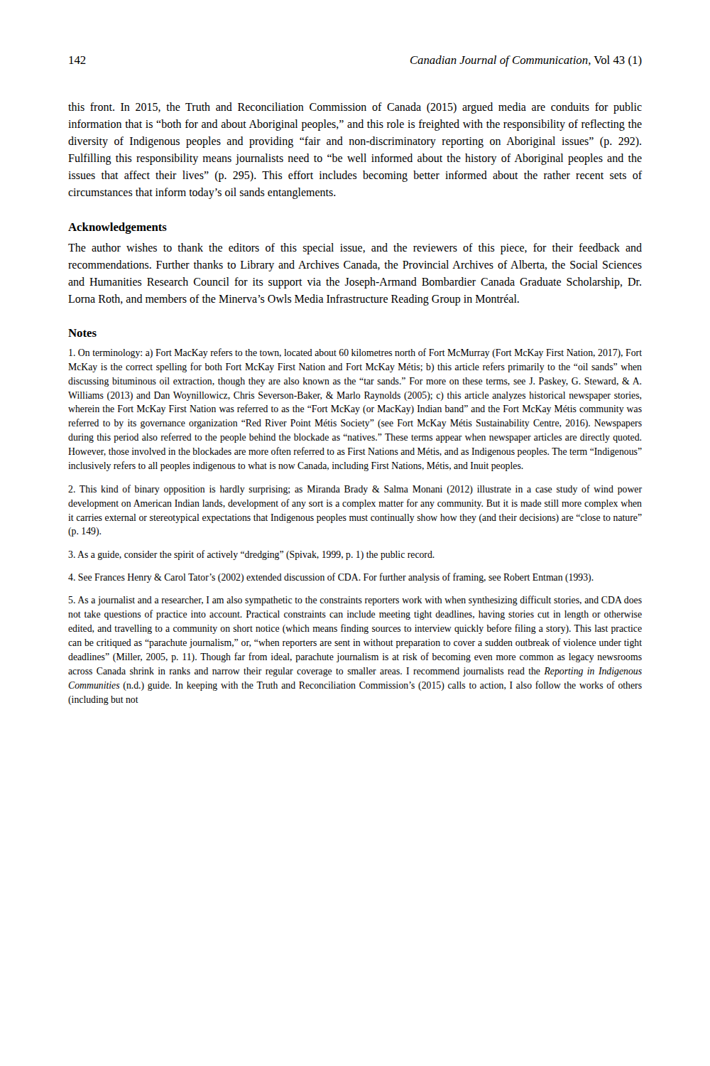142 Canadian Journal of Communication, Vol 43 (1)
this front. In 2015, the Truth and Reconciliation Commission of Canada (2015) argued media are conduits for public information that is “both for and about Aboriginal peoples,” and this role is freighted with the responsibility of reflecting the diversity of Indigenous peoples and providing “fair and non-discriminatory reporting on Aboriginal issues” (p. 292). Fulfilling this responsibility means journalists need to “be well informed about the history of Aboriginal peoples and the issues that affect their lives” (p. 295). This effort includes becoming better informed about the rather recent sets of circumstances that inform today’s oil sands entanglements.
Acknowledgements
The author wishes to thank the editors of this special issue, and the reviewers of this piece, for their feedback and recommendations. Further thanks to Library and Archives Canada, the Provincial Archives of Alberta, the Social Sciences and Humanities Research Council for its support via the Joseph-Armand Bombardier Canada Graduate Scholarship, Dr. Lorna Roth, and members of the Minerva’s Owls Media Infrastructure Reading Group in Montréal.
Notes
1. On terminology: a) Fort MacKay refers to the town, located about 60 kilometres north of Fort McMurray (Fort McKay First Nation, 2017), Fort McKay is the correct spelling for both Fort McKay First Nation and Fort McKay Métis; b) this article refers primarily to the “oil sands” when discussing bituminous oil extraction, though they are also known as the “tar sands.” For more on these terms, see J. Paskey, G. Steward, & A. Williams (2013) and Dan Woynillowicz, Chris Severson-Baker, & Marlo Raynolds (2005); c) this article analyzes historical newspaper stories, wherein the Fort McKay First Nation was referred to as the “Fort McKay (or MacKay) Indian band” and the Fort McKay Métis community was referred to by its governance organization “Red River Point Métis Society” (see Fort McKay Métis Sustainability Centre, 2016). Newspapers during this period also referred to the people behind the blockade as “natives.” These terms appear when newspaper articles are directly quoted. However, those involved in the blockades are more often referred to as First Nations and Métis, and as Indigenous peoples. The term “Indigenous” inclusively refers to all peoples indigenous to what is now Canada, including First Nations, Métis, and Inuit peoples.
2. This kind of binary opposition is hardly surprising; as Miranda Brady & Salma Monani (2012) illustrate in a case study of wind power development on American Indian lands, development of any sort is a complex matter for any community. But it is made still more complex when it carries external or stereotypical expectations that Indigenous peoples must continually show how they (and their decisions) are “close to nature” (p. 149).
3. As a guide, consider the spirit of actively “dredging” (Spivak, 1999, p. 1) the public record.
4. See Frances Henry & Carol Tator’s (2002) extended discussion of CDA. For further analysis of framing, see Robert Entman (1993).
5. As a journalist and a researcher, I am also sympathetic to the constraints reporters work with when synthesizing difficult stories, and CDA does not take questions of practice into account. Practical constraints can include meeting tight deadlines, having stories cut in length or otherwise edited, and travelling to a community on short notice (which means finding sources to interview quickly before filing a story). This last practice can be critiqued as “parachute journalism,” or, “when reporters are sent in without preparation to cover a sudden outbreak of violence under tight deadlines” (Miller, 2005, p. 11). Though far from ideal, parachute journalism is at risk of becoming even more common as legacy newsrooms across Canada shrink in ranks and narrow their regular coverage to smaller areas. I recommend journalists read the Reporting in Indigenous Communities (n.d.) guide. In keeping with the Truth and Reconciliation Commission’s (2015) calls to action, I also follow the works of others (including but not